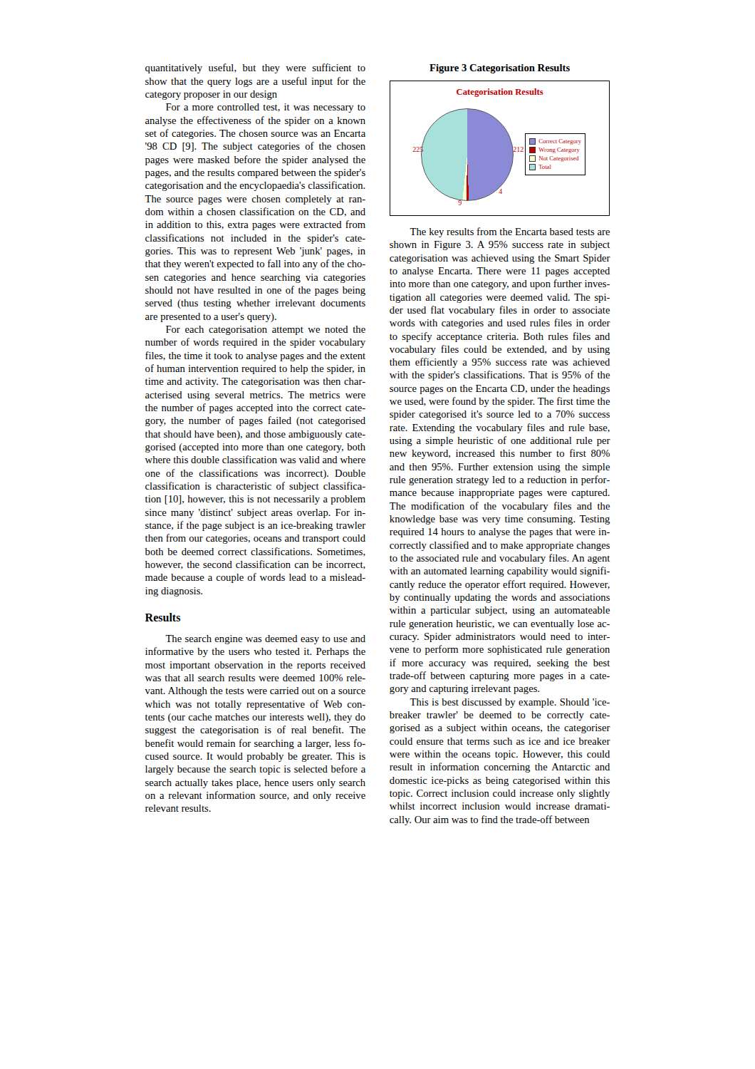quantitatively useful, but they were sufficient to show that the query logs are a useful input for the category proposer in our design
For a more controlled test, it was necessary to analyse the effectiveness of the spider on a known set of categories. The chosen source was an Encarta '98 CD [9]. The subject categories of the chosen pages were masked before the spider analysed the pages, and the results compared between the spider's categorisation and the encyclopaedia's classification. The source pages were chosen completely at random within a chosen classification on the CD, and in addition to this, extra pages were extracted from classifications not included in the spider's categories. This was to represent Web 'junk' pages, in that they weren't expected to fall into any of the chosen categories and hence searching via categories should not have resulted in one of the pages being served (thus testing whether irrelevant documents are presented to a user's query).
For each categorisation attempt we noted the number of words required in the spider vocabulary files, the time it took to analyse pages and the extent of human intervention required to help the spider, in time and activity. The categorisation was then characterised using several metrics. The metrics were the number of pages accepted into the correct category, the number of pages failed (not categorised that should have been), and those ambiguously categorised (accepted into more than one category, both where this double classification was valid and where one of the classifications was incorrect). Double classification is characteristic of subject classification [10], however, this is not necessarily a problem since many 'distinct' subject areas overlap. For instance, if the page subject is an ice-breaking trawler then from our categories, oceans and transport could both be deemed correct classifications. Sometimes, however, the second classification can be incorrect, made because a couple of words lead to a misleading diagnosis.
Results
The search engine was deemed easy to use and informative by the users who tested it. Perhaps the most important observation in the reports received was that all search results were deemed 100% relevant. Although the tests were carried out on a source which was not totally representative of Web contents (our cache matches our interests well), they do suggest the categorisation is of real benefit. The benefit would remain for searching a larger, less focused source. It would probably be greater. This is largely because the search topic is selected before a search actually takes place, hence users only search on a relevant information source, and only receive relevant results.
Figure 3 Categorisation Results
Categorisation Results
225 212 4 9
Correct Category
Wrong Category
Not Categorised
Total
The key results from the Encarta based tests are shown in Figure 3. A 95% success rate in subject categorisation was achieved using the Smart Spider to analyse Encarta. There were 11 pages accepted into more than one category, and upon further investigation all categories were deemed valid. The spider used flat vocabulary files in order to associate words with categories and used rules files in order to specify acceptance criteria. Both rules files and vocabulary files could be extended, and by using them efficiently a 95% success rate was achieved with the spider's classifications. That is 95% of the source pages on the Encarta CD, under the headings we used, were found by the spider. The first time the spider categorised it's source led to a 70% success rate. Extending the vocabulary files and rule base, using a simple heuristic of one additional rule per new keyword, increased this number to first 80% and then 95%. Further extension using the simple rule generation strategy led to a reduction in performance because inappropriate pages were captured. The modification of the vocabulary files and the knowledge base was very time consuming. Testing required 14 hours to analyse the pages that were incorrectly classified and to make appropriate changes to the associated rule and vocabulary files. An agent with an automated learning capability would significantly reduce the operator effort required. However, by continually updating the words and associations within a particular subject, using an automateable rule generation heuristic, we can eventually lose accuracy. Spider administrators would need to intervene to perform more sophisticated rule generation if more accuracy was required, seeking the best trade-off between capturing more pages in a category and capturing irrelevant pages.
This is best discussed by example. Should 'ice-breaker trawler' be deemed to be correctly categorised as a subject within oceans, the categoriser could ensure that terms such as ice and ice breaker were within the oceans topic. However, this could result in information concerning the Antarctic and domestic ice-picks as being categorised within this topic. Correct inclusion could increase only slightly whilst incorrect inclusion would increase dramatically. Our aim was to find the trade-off between